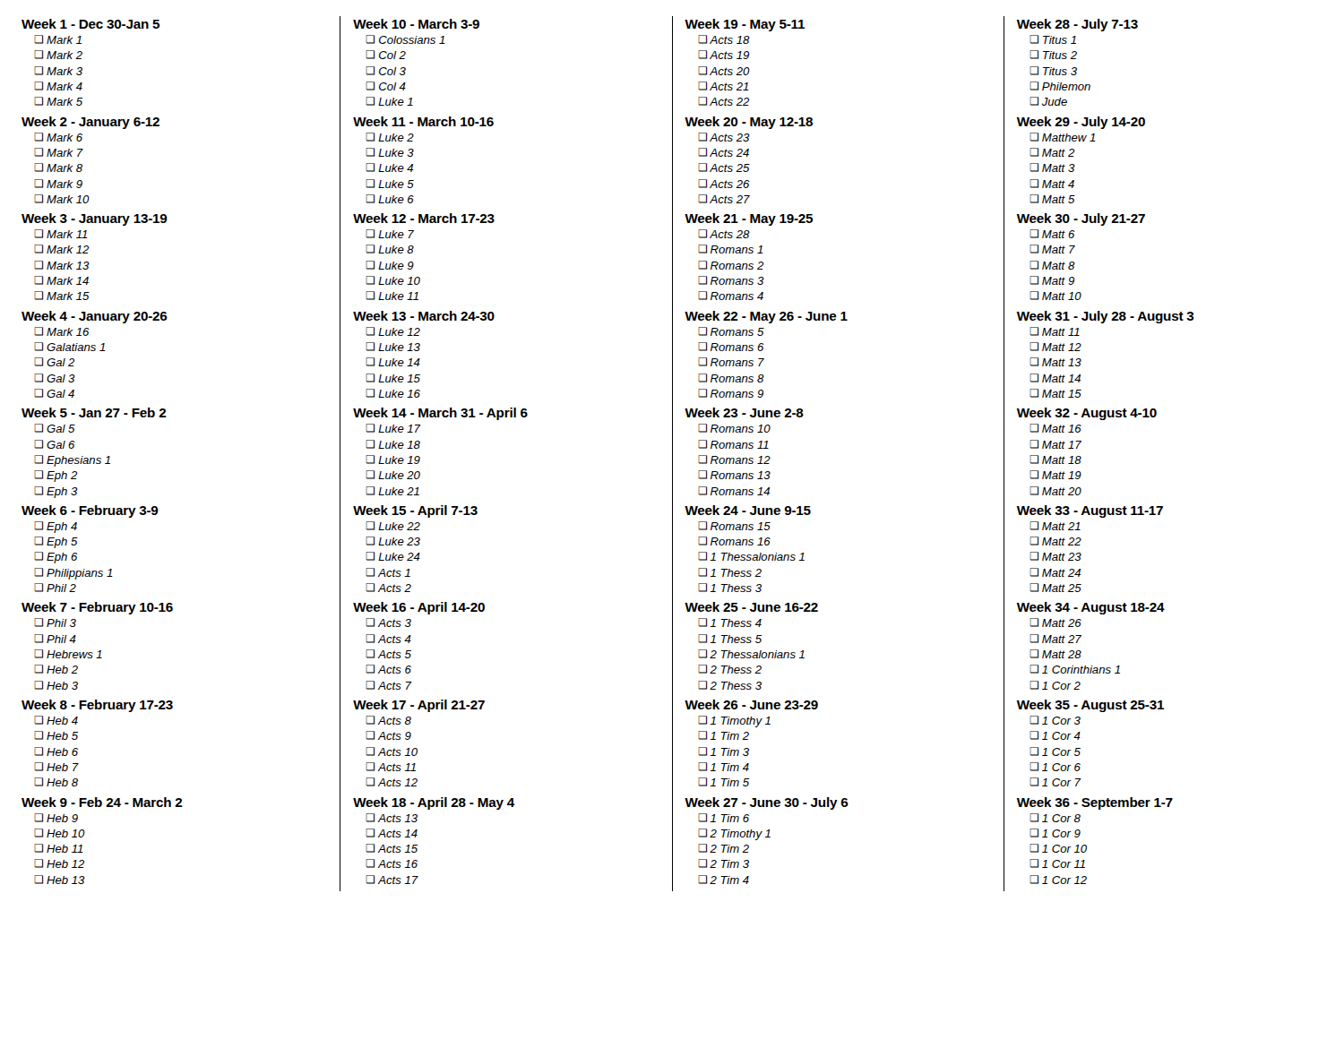Week 1 - Dec 30-Jan 5
Mark 1
Mark 2
Mark 3
Mark 4
Mark 5
Week 2 - January 6-12
Mark 6
Mark 7
Mark 8
Mark 9
Mark 10
Week 3 - January 13-19
Mark 11
Mark 12
Mark 13
Mark 14
Mark 15
Week 4 - January 20-26
Mark 16
Galatians 1
Gal 2
Gal 3
Gal 4
Week 5 - Jan 27 - Feb 2
Gal 5
Gal 6
Ephesians 1
Eph 2
Eph 3
Week 6 - February 3-9
Eph 4
Eph 5
Eph 6
Philippians 1
Phil 2
Week 7 - February 10-16
Phil 3
Phil 4
Hebrews 1
Heb 2
Heb 3
Week 8 - February 17-23
Heb 4
Heb 5
Heb 6
Heb 7
Heb 8
Week 9 - Feb 24 - March 2
Heb 9
Heb 10
Heb 11
Heb 12
Heb 13
Week 10 - March 3-9
Colossians 1
Col 2
Col 3
Col 4
Luke 1
Week 11 - March 10-16
Luke 2
Luke 3
Luke 4
Luke 5
Luke 6
Week 12 - March 17-23
Luke 7
Luke 8
Luke 9
Luke 10
Luke 11
Week 13 - March 24-30
Luke 12
Luke 13
Luke 14
Luke 15
Luke 16
Week 14 - March 31 - April 6
Luke 17
Luke 18
Luke 19
Luke 20
Luke 21
Week 15 - April 7-13
Luke 22
Luke 23
Luke 24
Acts 1
Acts 2
Week 16 - April 14-20
Acts 3
Acts 4
Acts 5
Acts 6
Acts 7
Week 17 - April 21-27
Acts 8
Acts 9
Acts 10
Acts 11
Acts 12
Week 18 - April 28 - May 4
Acts 13
Acts 14
Acts 15
Acts 16
Acts 17
Week 19 - May 5-11
Acts 18
Acts 19
Acts 20
Acts 21
Acts 22
Week 20 - May 12-18
Acts 23
Acts 24
Acts 25
Acts 26
Acts 27
Week 21 - May 19-25
Acts 28
Romans 1
Romans 2
Romans 3
Romans 4
Week 22 - May 26 - June 1
Romans 5
Romans 6
Romans 7
Romans 8
Romans 9
Week 23 - June 2-8
Romans 10
Romans 11
Romans 12
Romans 13
Romans 14
Week 24 - June 9-15
Romans 15
Romans 16
1 Thessalonians 1
1 Thess 2
1 Thess 3
Week 25 - June 16-22
1 Thess 4
1 Thess 5
2 Thessalonians 1
2 Thess 2
2 Thess 3
Week 26 - June 23-29
1 Timothy 1
1 Tim 2
1 Tim 3
1 Tim 4
1 Tim 5
Week 27 - June 30 - July 6
1 Tim 6
2 Timothy 1
2 Tim 2
2 Tim 3
2 Tim 4
Week 28 - July 7-13
Titus 1
Titus 2
Titus 3
Philemon
Jude
Week 29 - July 14-20
Matthew 1
Matt 2
Matt 3
Matt 4
Matt 5
Week 30 - July 21-27
Matt 6
Matt 7
Matt 8
Matt 9
Matt 10
Week 31 - July 28 - August 3
Matt 11
Matt 12
Matt 13
Matt 14
Matt 15
Week 32 - August 4-10
Matt 16
Matt 17
Matt 18
Matt 19
Matt 20
Week 33 - August 11-17
Matt 21
Matt 22
Matt 23
Matt 24
Matt 25
Week 34 - August 18-24
Matt 26
Matt 27
Matt 28
1 Corinthians 1
1 Cor 2
Week 35 - August 25-31
1 Cor 3
1 Cor 4
1 Cor 5
1 Cor 6
1 Cor 7
Week 36 - September 1-7
1 Cor 8
1 Cor 9
1 Cor 10
1 Cor 11
1 Cor 12